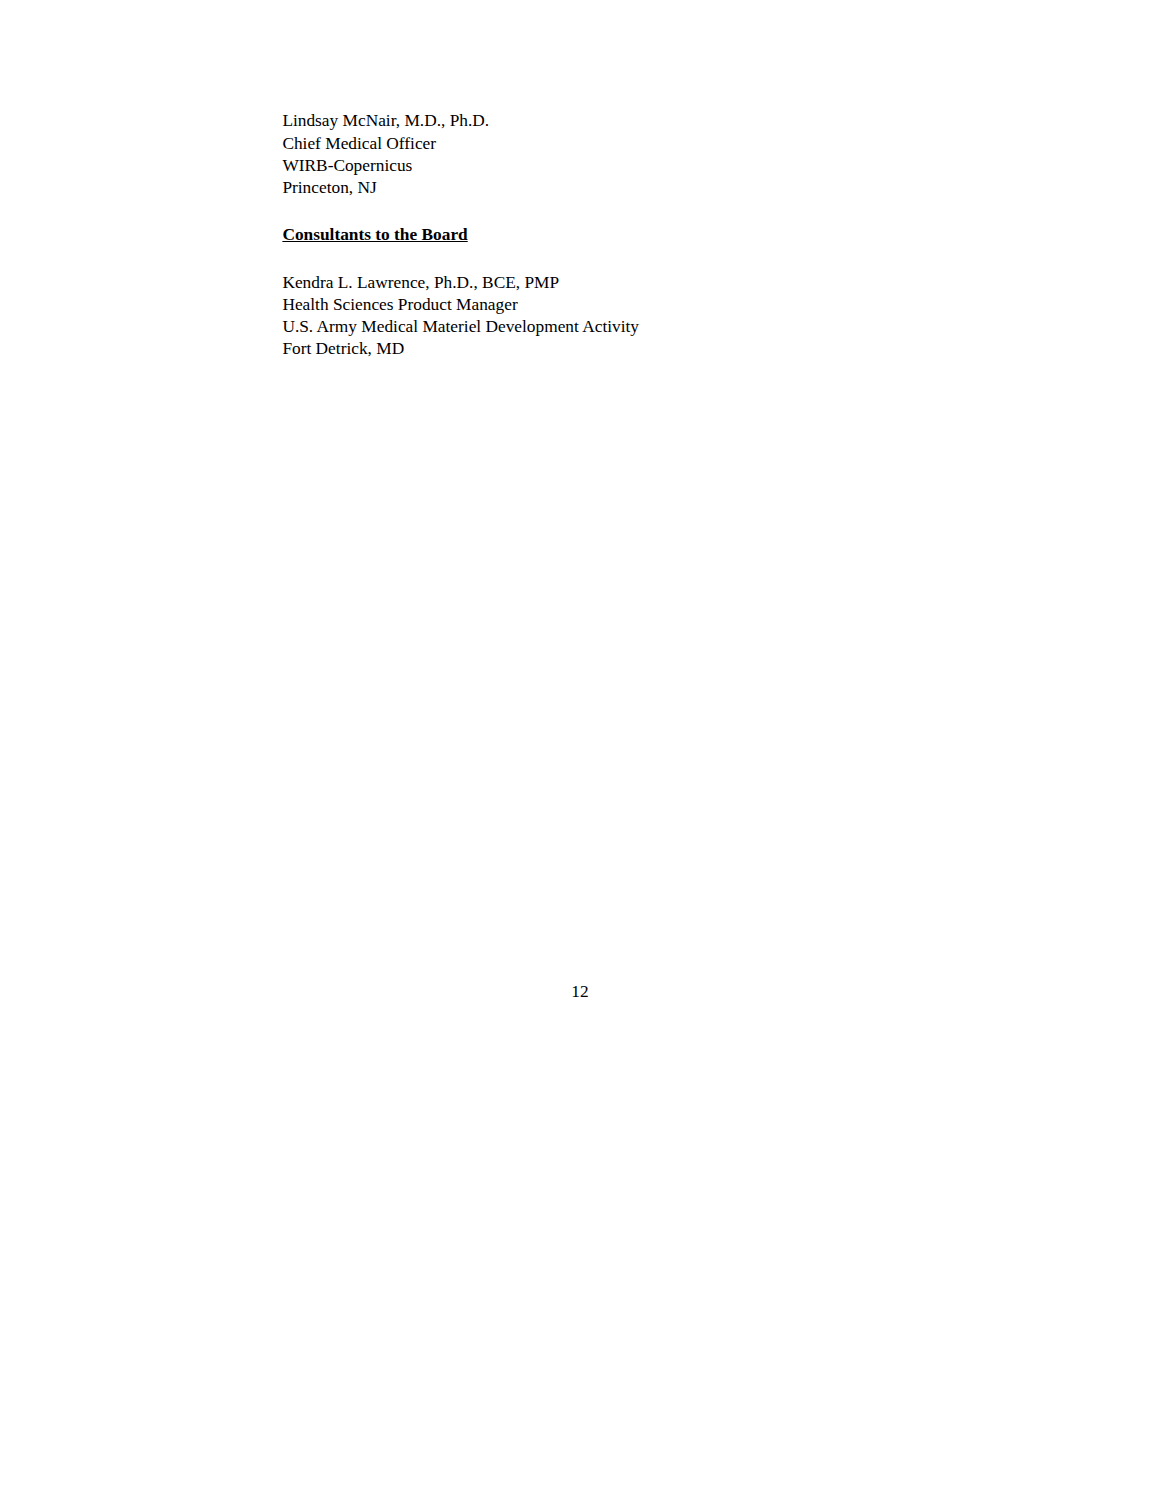Lindsay McNair, M.D., Ph.D.
Chief Medical Officer
WIRB-Copernicus
Princeton, NJ
Consultants to the Board
Kendra L. Lawrence, Ph.D., BCE, PMP
Health Sciences Product Manager
U.S. Army Medical Materiel Development Activity
Fort Detrick, MD
12